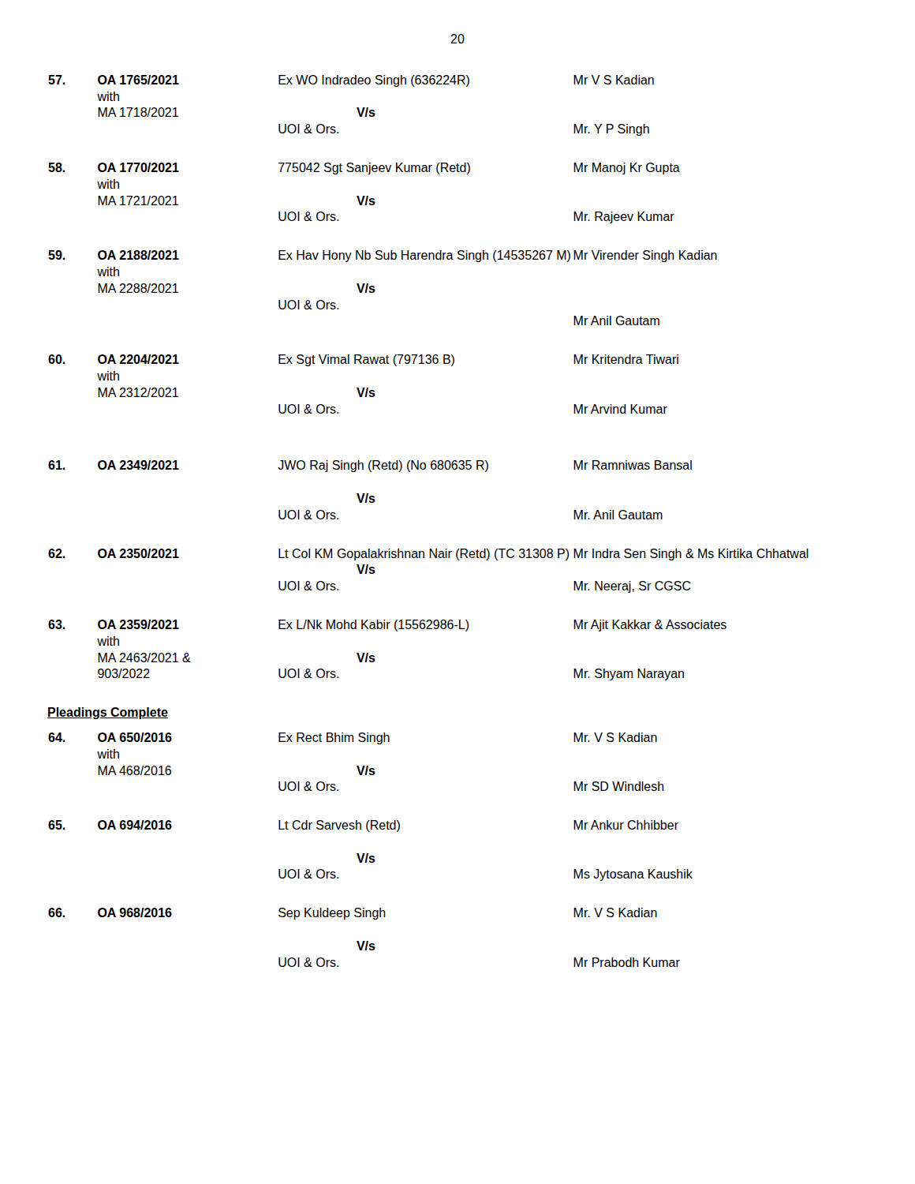20
| 57. | OA 1765/2021 with MA 1718/2021 | Ex WO Indradeo Singh (636224R) V/s UOI & Ors. | Mr V S Kadian Mr. Y P Singh |
| 58. | OA 1770/2021 with MA 1721/2021 | 775042 Sgt Sanjeev Kumar (Retd) V/s UOI & Ors. | Mr Manoj Kr Gupta Mr. Rajeev Kumar |
| 59. | OA 2188/2021 with MA 2288/2021 | Ex Hav Hony Nb Sub Harendra Singh (14535267 M) V/s UOI & Ors. | Mr Virender Singh Kadian Mr Anil Gautam |
| 60. | OA 2204/2021 with MA 2312/2021 | Ex Sgt Vimal Rawat (797136 B) V/s UOI & Ors. | Mr Kritendra Tiwari Mr Arvind Kumar |
| 61. | OA 2349/2021 | JWO Raj Singh (Retd) (No 680635 R) V/s UOI & Ors. | Mr Ramniwas Bansal Mr. Anil Gautam |
| 62. | OA 2350/2021 | Lt Col KM Gopalakrishnan Nair (Retd) (TC 31308 P) V/s UOI & Ors. | Mr Indra Sen Singh & Ms Kirtika Chhatwal Mr. Neeraj, Sr CGSC |
| 63. | OA 2359/2021 with MA 2463/2021 & 903/2022 | Ex L/Nk Mohd Kabir (15562986-L) V/s UOI & Ors. | Mr Ajit Kakkar & Associates Mr. Shyam Narayan |
Pleadings Complete
| 64. | OA 650/2016 with MA 468/2016 | Ex Rect Bhim Singh V/s UOI & Ors. | Mr. V S Kadian Mr SD Windlesh |
| 65. | OA 694/2016 | Lt Cdr Sarvesh (Retd) V/s UOI & Ors. | Mr Ankur Chhibber Ms Jytosana Kaushik |
| 66. | OA 968/2016 | Sep Kuldeep Singh V/s UOI & Ors. | Mr. V S Kadian Mr Prabodh Kumar |